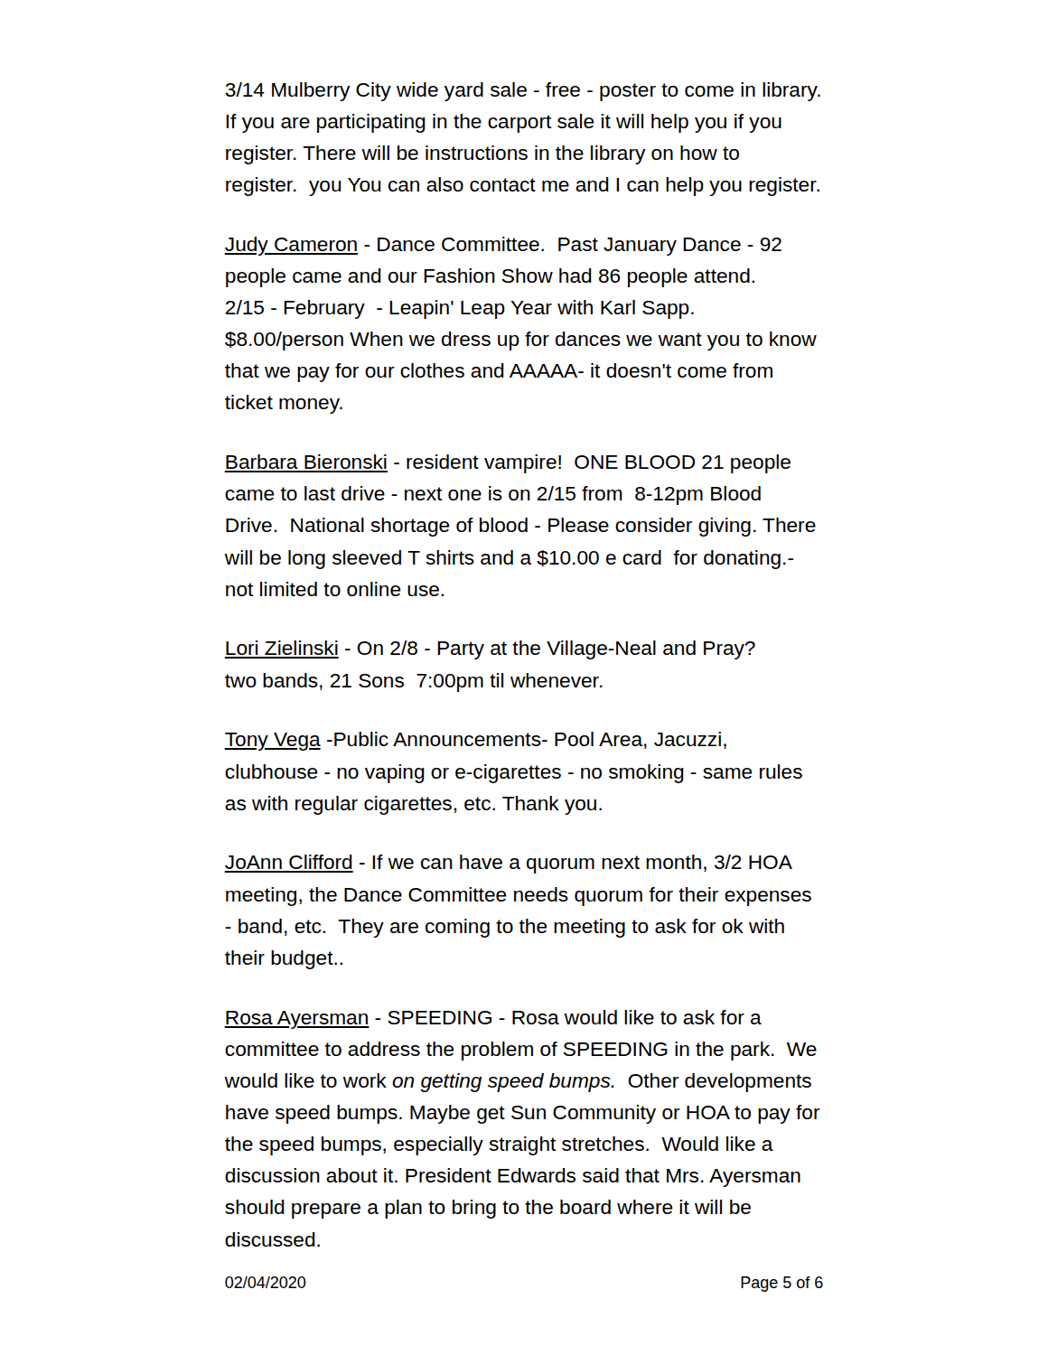3/14 Mulberry City wide yard sale - free - poster to come in library. If you are participating in the carport sale it will help you if you register. There will be instructions in the library on how to register. you You can also contact me and I can help you register.
Judy Cameron - Dance Committee. Past January Dance - 92 people came and our Fashion Show had 86 people attend.
2/15 - February - Leapin' Leap Year with Karl Sapp. $8.00/person When we dress up for dances we want you to know that we pay for our clothes and AAAAA- it doesn't come from ticket money.
Barbara Bieronski - resident vampire! ONE BLOOD 21 people came to last drive - next one is on 2/15 from 8-12pm Blood Drive. National shortage of blood - Please consider giving. There will be long sleeved T shirts and a $10.00 e card for donating.- not limited to online use.
Lori Zielinski - On 2/8 - Party at the Village-Neal and Pray?
two bands, 21 Sons 7:00pm til whenever.
Tony Vega -Public Announcements- Pool Area, Jacuzzi, clubhouse - no vaping or e-cigarettes - no smoking - same rules as with regular cigarettes, etc. Thank you.
JoAnn Clifford - If we can have a quorum next month, 3/2 HOA meeting, the Dance Committee needs quorum for their expenses - band, etc. They are coming to the meeting to ask for ok with their budget..
Rosa Ayersman - SPEEDING - Rosa would like to ask for a committee to address the problem of SPEEDING in the park. We would like to work on getting speed bumps. Other developments have speed bumps. Maybe get Sun Community or HOA to pay for the speed bumps, especially straight stretches. Would like a discussion about it. President Edwards said that Mrs. Ayersman should prepare a plan to bring to the board where it will be discussed.
02/04/2020 Page 5 of 6